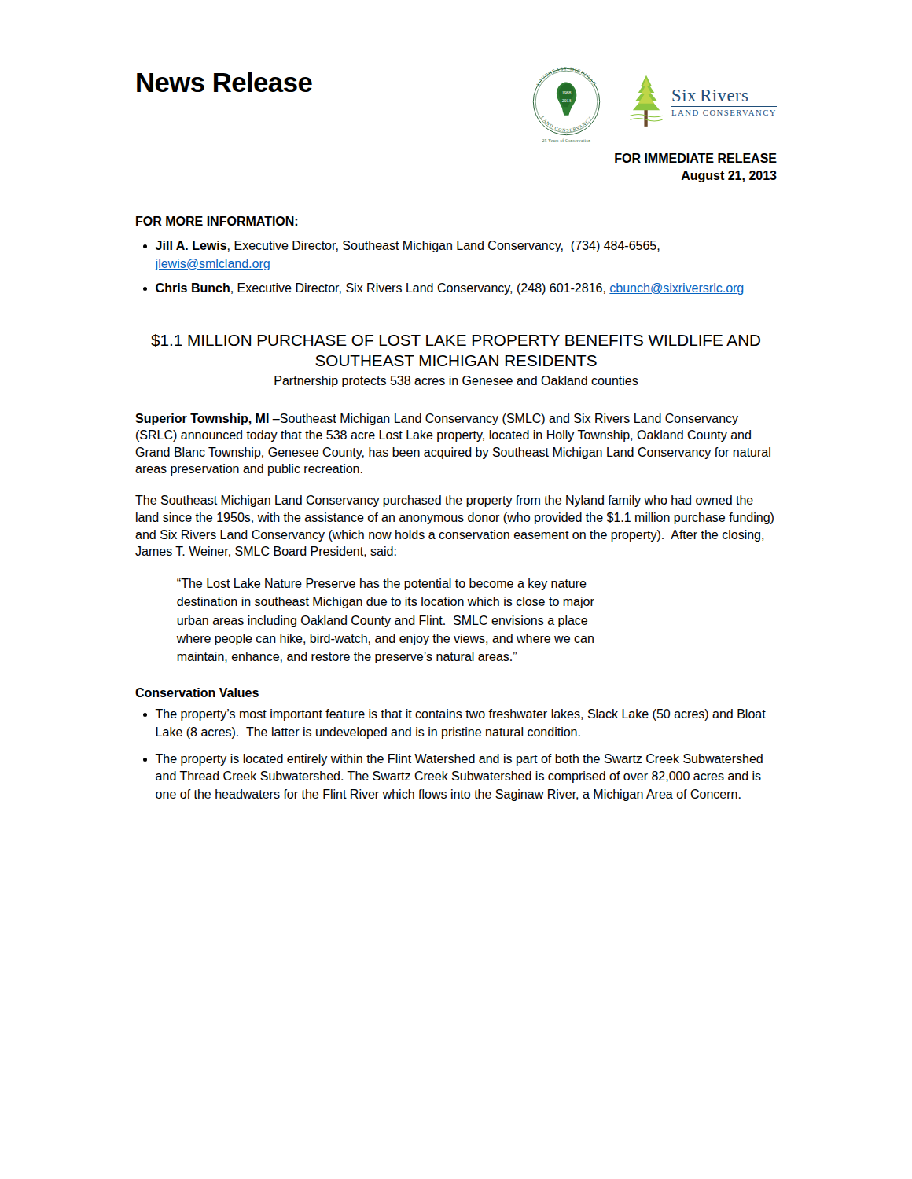News Release
SOUTHEAST MICHIGAN LAND CONSERVANCY 1988 2013 25 Years of Conservation
Six Rivers
LAND CONSERVANCY
FOR IMMEDIATE RELEASE
August 21, 2013
FOR MORE INFORMATION:
Jill A. Lewis, Executive Director, Southeast Michigan Land Conservancy, (734) 484-6565, jlewis@smlcland.org
Chris Bunch, Executive Director, Six Rivers Land Conservancy, (248) 601-2816, cbunch@sixriversrlc.org
$1.1 MILLION PURCHASE OF LOST LAKE PROPERTY BENEFITS WILDLIFE AND SOUTHEAST MICHIGAN RESIDENTS
Partnership protects 538 acres in Genesee and Oakland counties
Superior Township, MI –Southeast Michigan Land Conservancy (SMLC) and Six Rivers Land Conservancy (SRLC) announced today that the 538 acre Lost Lake property, located in Holly Township, Oakland County and Grand Blanc Township, Genesee County, has been acquired by Southeast Michigan Land Conservancy for natural areas preservation and public recreation.
The Southeast Michigan Land Conservancy purchased the property from the Nyland family who had owned the land since the 1950s, with the assistance of an anonymous donor (who provided the $1.1 million purchase funding) and Six Rivers Land Conservancy (which now holds a conservation easement on the property). After the closing, James T. Weiner, SMLC Board President, said:
“The Lost Lake Nature Preserve has the potential to become a key nature destination in southeast Michigan due to its location which is close to major urban areas including Oakland County and Flint. SMLC envisions a place where people can hike, bird-watch, and enjoy the views, and where we can maintain, enhance, and restore the preserve’s natural areas.”
Conservation Values
The property’s most important feature is that it contains two freshwater lakes, Slack Lake (50 acres) and Bloat Lake (8 acres). The latter is undeveloped and is in pristine natural condition.
The property is located entirely within the Flint Watershed and is part of both the Swartz Creek Subwatershed and Thread Creek Subwatershed. The Swartz Creek Subwatershed is comprised of over 82,000 acres and is one of the headwaters for the Flint River which flows into the Saginaw River, a Michigan Area of Concern.